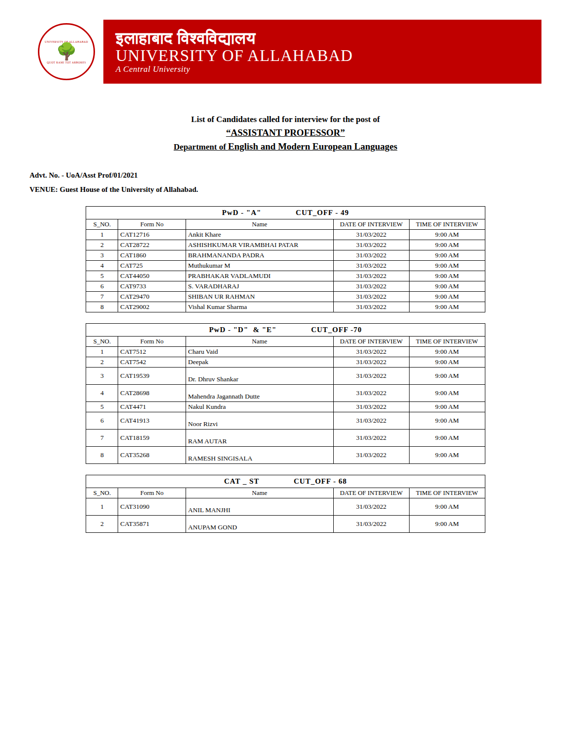UNIVERSITY OF ALLAHABAD
🌳
QUOT RAMI TOT ARBORES
इलाहाबाद विश्वविद्यालय
University of Allahabad
A Central University
List of Candidates called for interview for the post of
“ASSISTANT PROFESSOR”
Department of English and Modern European Languages
Advt. No. - UoA/Asst Prof/01/2021
VENUE: Guest House of the University of Allahabad.
| PwD - "A" CUT_OFF - 49 |
| S_NO. | Form No | Name | DATE OF INTERVIEW | TIME OF INTERVIEW |
| 1 | CAT12716 | Ankit Khare | 31/03/2022 | 9:00 AM |
| 2 | CAT28722 | ASHISHKUMAR VIRAMBHAI PATAR | 31/03/2022 | 9:00 AM |
| 3 | CAT1860 | BRAHMANANDA PADRA | 31/03/2022 | 9:00 AM |
| 4 | CAT725 | Muthukumar M | 31/03/2022 | 9:00 AM |
| 5 | CAT44050 | PRABHAKAR VADLAMUDI | 31/03/2022 | 9:00 AM |
| 6 | CAT9733 | S. VARADHARAJ | 31/03/2022 | 9:00 AM |
| 7 | CAT29470 | SHIBAN UR RAHMAN | 31/03/2022 | 9:00 AM |
| 8 | CAT29002 | Vishal Kumar Sharma | 31/03/2022 | 9:00 AM |
| PwD - "D" & "E" CUT_OFF -70 |
| S_NO. | Form No | Name | DATE OF INTERVIEW | TIME OF INTERVIEW |
| 1 | CAT7512 | Charu Vaid | 31/03/2022 | 9:00 AM |
| 2 | CAT7542 | Deepak | 31/03/2022 | 9:00 AM |
| 3 | CAT19539 | Dr. Dhruv Shankar | 31/03/2022 | 9:00 AM |
| 4 | CAT28698 | Mahendra Jagannath Dutte | 31/03/2022 | 9:00 AM |
| 5 | CAT4471 | Nakul Kundra | 31/03/2022 | 9:00 AM |
| 6 | CAT41913 | Noor Rizvi | 31/03/2022 | 9:00 AM |
| 7 | CAT18159 | RAM AUTAR | 31/03/2022 | 9:00 AM |
| 8 | CAT35268 | RAMESH SINGISALA | 31/03/2022 | 9:00 AM |
| CAT _ ST CUT_OFF - 68 |
| S_NO. | Form No | Name | DATE OF INTERVIEW | TIME OF INTERVIEW |
| 1 | CAT31090 | ANIL MANJHI | 31/03/2022 | 9:00 AM |
| 2 | CAT35871 | ANUPAM GOND | 31/03/2022 | 9:00 AM |